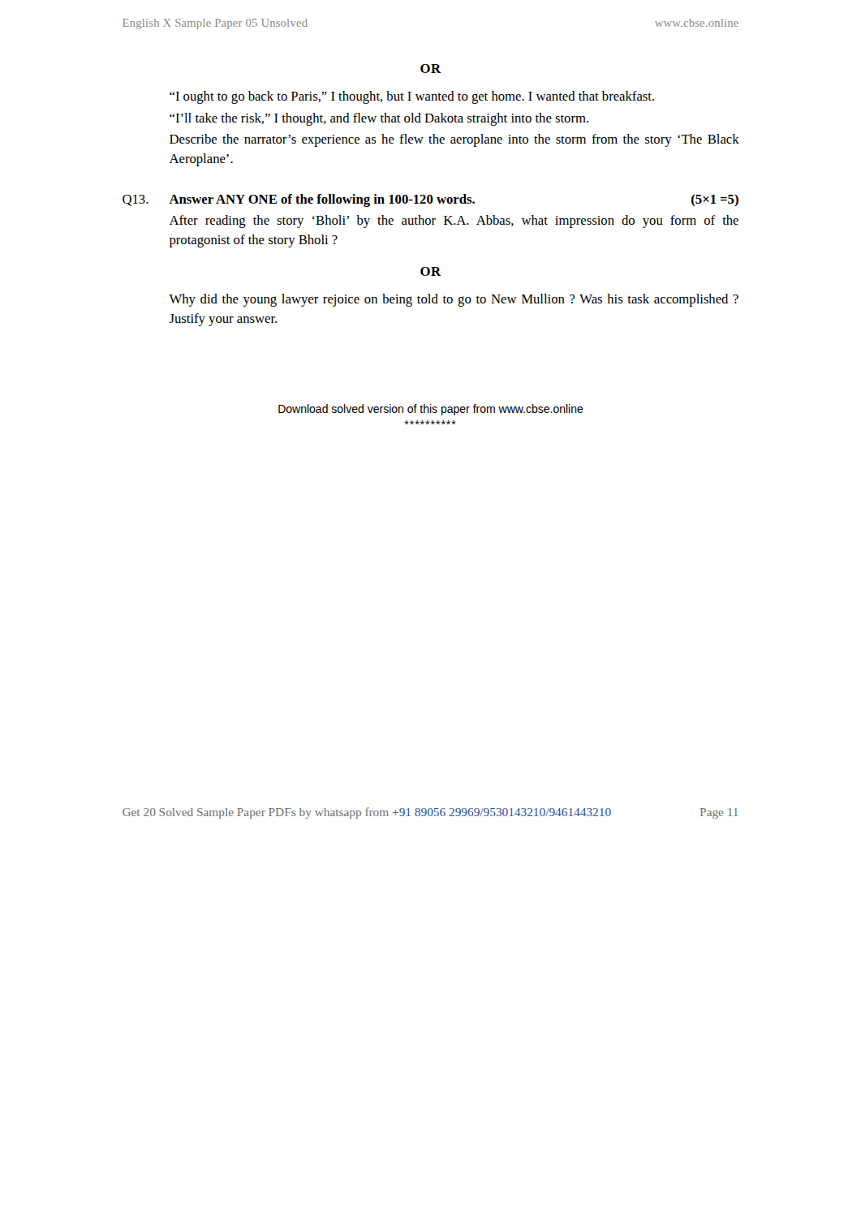English X Sample Paper 05 Unsolved www.cbse.online
OR
“I ought to go back to Paris,” I thought, but I wanted to get home. I wanted that breakfast.
“I’ll take the risk,” I thought, and flew that old Dakota straight into the storm.
Describe the narrator’s experience as he flew the aeroplane into the storm from the story ‘The Black Aeroplane’.
Q13.
Answer ANY ONE of the following in 100-120 words. (5×1 =5)
After reading the story ‘Bholi’ by the author K.A. Abbas, what impression do you form of the protagonist of the story Bholi ?
OR
Why did the young lawyer rejoice on being told to go to New Mullion ? Was his task accomplished ? Justify your answer.
Download solved version of this paper from www.cbse.online
**********
Get 20 Solved Sample Paper PDFs by whatsapp from +91 89056 29969/9530143210/9461443210 Page 11